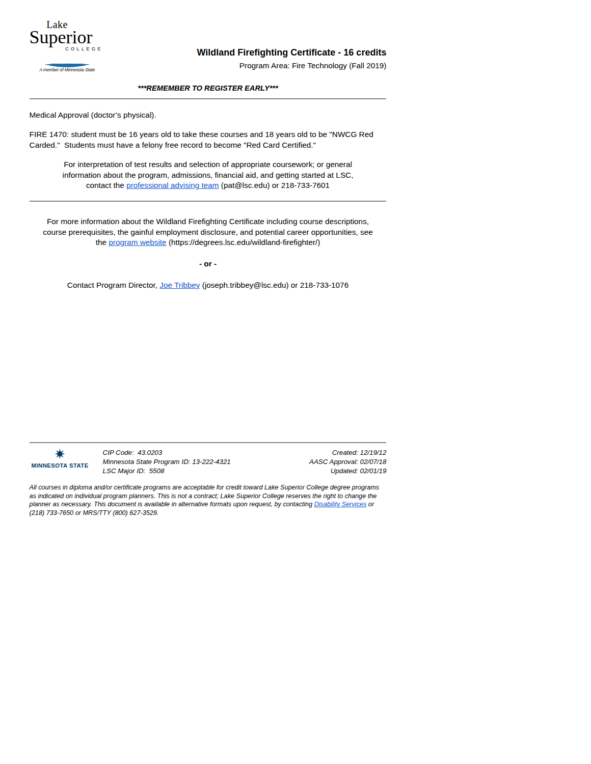Lake Superior COLLEGE A member of Minnesota State
Wildland Firefighting Certificate - 16 credits
Program Area: Fire Technology (Fall 2019)
***REMEMBER TO REGISTER EARLY***
Medical Approval (doctor’s physical).
FIRE 1470: student must be 16 years old to take these courses and 18 years old to be "NWCG Red Carded." Students must have a felony free record to become "Red Card Certified."
For interpretation of test results and selection of appropriate coursework; or general information about the program, admissions, financial aid, and getting started at LSC, contact the professional advising team (pat@lsc.edu) or 218-733-7601
For more information about the Wildland Firefighting Certificate including course descriptions, course prerequisites, the gainful employment disclosure, and potential career opportunities, see the program website (https://degrees.lsc.edu/wildland-firefighter/)
- or -
Contact Program Director, Joe Tribbey (joseph.tribbey@lsc.edu) or 218-733-1076
✷ MINNESOTA STATE
CIP Code: 43.0203
Minnesota State Program ID: 13-222-4321
LSC Major ID: 5508
Created: 12/19/12
AASC Approval: 02/07/18
Updated: 02/01/19
All courses in diploma and/or certificate programs are acceptable for credit toward Lake Superior College degree programs as indicated on individual program planners. This is not a contract; Lake Superior College reserves the right to change the planner as necessary. This document is available in alternative formats upon request, by contacting Disability Services or (218) 733-7650 or MRS/TTY (800) 627-3529.